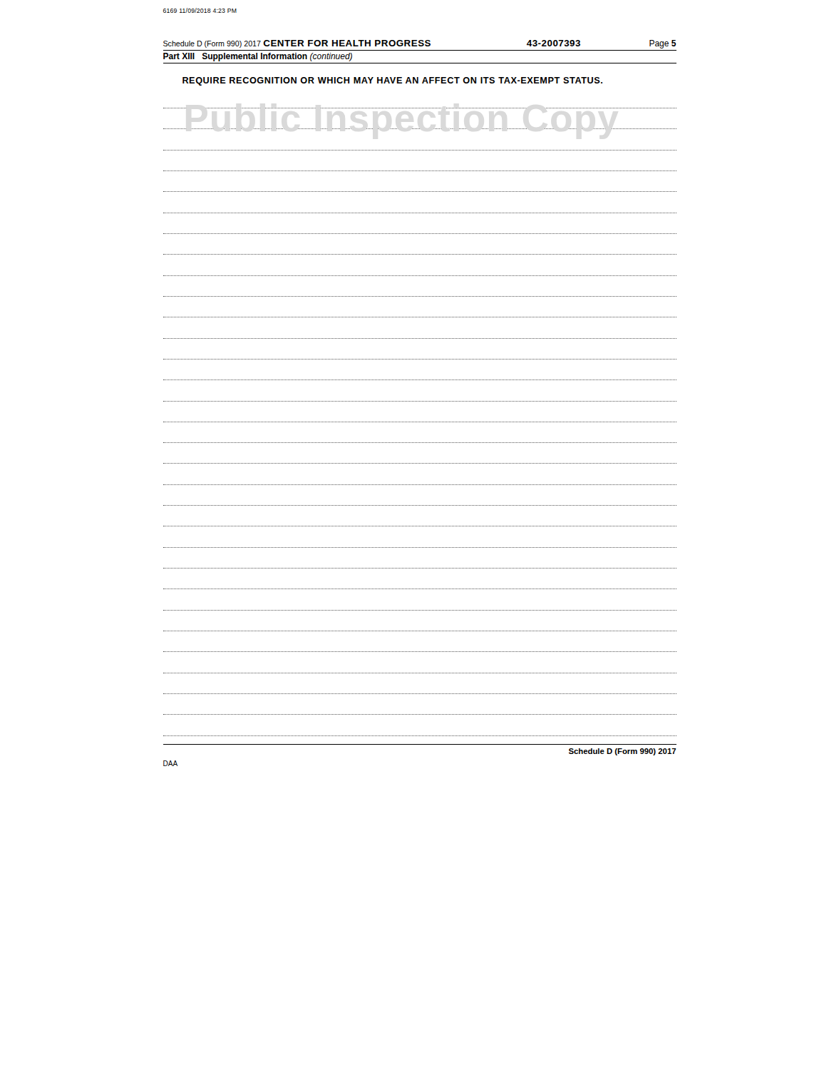6169 11/09/2018 4:23 PM
Schedule D (Form 990) 2017 CENTER FOR HEALTH PROGRESS
43-2007393
Page 5
Part XIII
Supplemental Information (continued)
Public Inspection Copy
REQUIRE RECOGNITION OR WHICH MAY HAVE AN AFFECT ON ITS TAX-EXEMPT STATUS.
Schedule D (Form 990) 2017
DAA